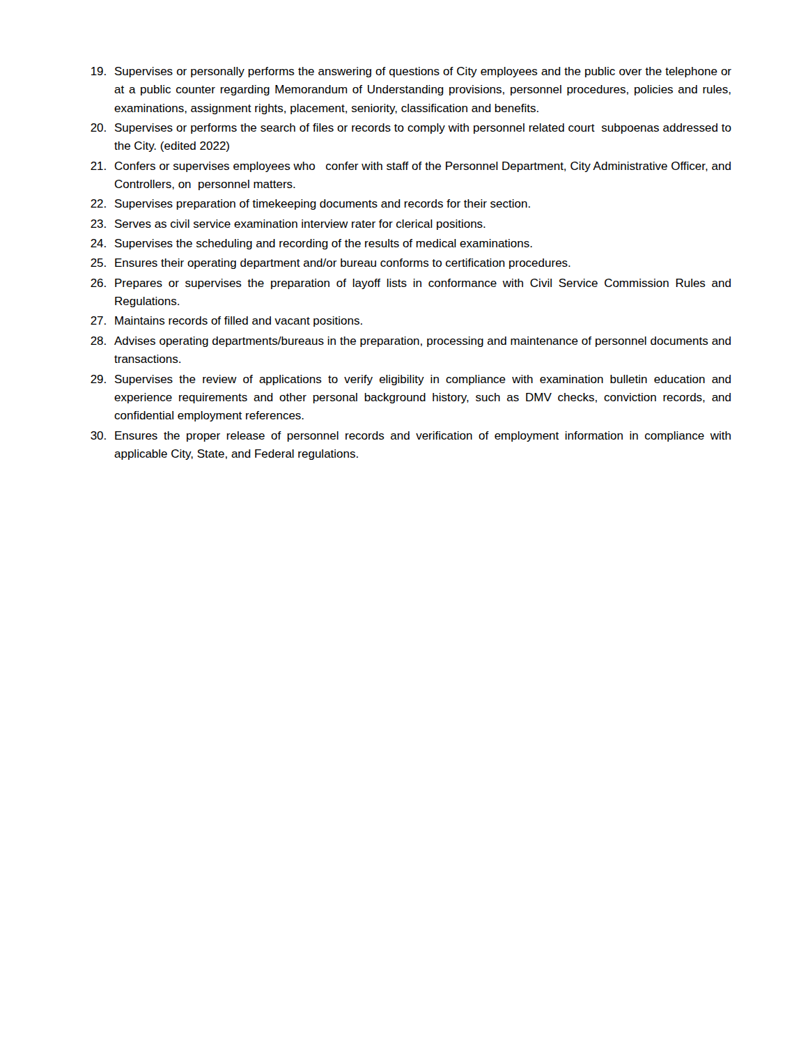Supervises or personally performs the answering of questions of City employees and the public over the telephone or at a public counter regarding Memorandum of Understanding provisions, personnel procedures, policies and rules, examinations, assignment rights, placement, seniority, classification and benefits.
Supervises or performs the search of files or records to comply with personnel related court subpoenas addressed to the City. (edited 2022)
Confers or supervises employees who confer with staff of the Personnel Department, City Administrative Officer, and Controllers, on personnel matters.
Supervises preparation of timekeeping documents and records for their section.
Serves as civil service examination interview rater for clerical positions.
Supervises the scheduling and recording of the results of medical examinations.
Ensures their operating department and/or bureau conforms to certification procedures.
Prepares or supervises the preparation of layoff lists in conformance with Civil Service Commission Rules and Regulations.
Maintains records of filled and vacant positions.
Advises operating departments/bureaus in the preparation, processing and maintenance of personnel documents and transactions.
Supervises the review of applications to verify eligibility in compliance with examination bulletin education and experience requirements and other personal background history, such as DMV checks, conviction records, and confidential employment references.
Ensures the proper release of personnel records and verification of employment information in compliance with applicable City, State, and Federal regulations.